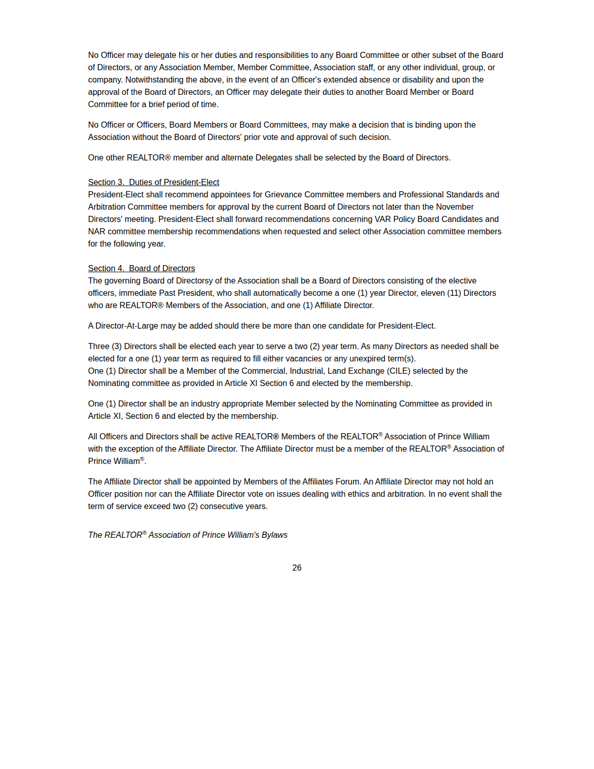No Officer may delegate his or her duties and responsibilities to any Board Committee or other subset of the Board of Directors, or any Association Member, Member Committee, Association staff, or any other individual, group, or company. Notwithstanding the above, in the event of an Officer's extended absence or disability and upon the approval of the Board of Directors, an Officer may delegate their duties to another Board Member or Board Committee for a brief period of time.
No Officer or Officers, Board Members or Board Committees, may make a decision that is binding upon the Association without the Board of Directors' prior vote and approval of such decision.
One other REALTOR® member and alternate Delegates shall be selected by the Board of Directors.
Section 3. Duties of President-Elect
President-Elect shall recommend appointees for Grievance Committee members and Professional Standards and Arbitration Committee members for approval by the current Board of Directors not later than the November Directors' meeting. President-Elect shall forward recommendations concerning VAR Policy Board Candidates and NAR committee membership recommendations when requested and select other Association committee members for the following year.
Section 4. Board of Directors
The governing Board of Directorsy of the Association shall be a Board of Directors consisting of the elective officers, immediate Past President, who shall automatically become a one (1) year Director, eleven (11) Directors who are REALTOR® Members of the Association, and one (1) Affiliate Director.
A Director-At-Large may be added should there be more than one candidate for President-Elect.
Three (3) Directors shall be elected each year to serve a two (2) year term. As many Directors as needed shall be elected for a one (1) year term as required to fill either vacancies or any unexpired term(s).
One (1) Director shall be a Member of the Commercial, Industrial, Land Exchange (CILE) selected by the Nominating committee as provided in Article XI Section 6 and elected by the membership.
One (1) Director shall be an industry appropriate Member selected by the Nominating Committee as provided in Article XI, Section 6 and elected by the membership.
All Officers and Directors shall be active REALTOR® Members of the REALTOR® Association of Prince William with the exception of the Affiliate Director. The Affiliate Director must be a member of the REALTOR® Association of Prince William®.
The Affiliate Director shall be appointed by Members of the Affiliates Forum. An Affiliate Director may not hold an Officer position nor can the Affiliate Director vote on issues dealing with ethics and arbitration. In no event shall the term of service exceed two (2) consecutive years.
The REALTOR® Association of Prince William's Bylaws
26